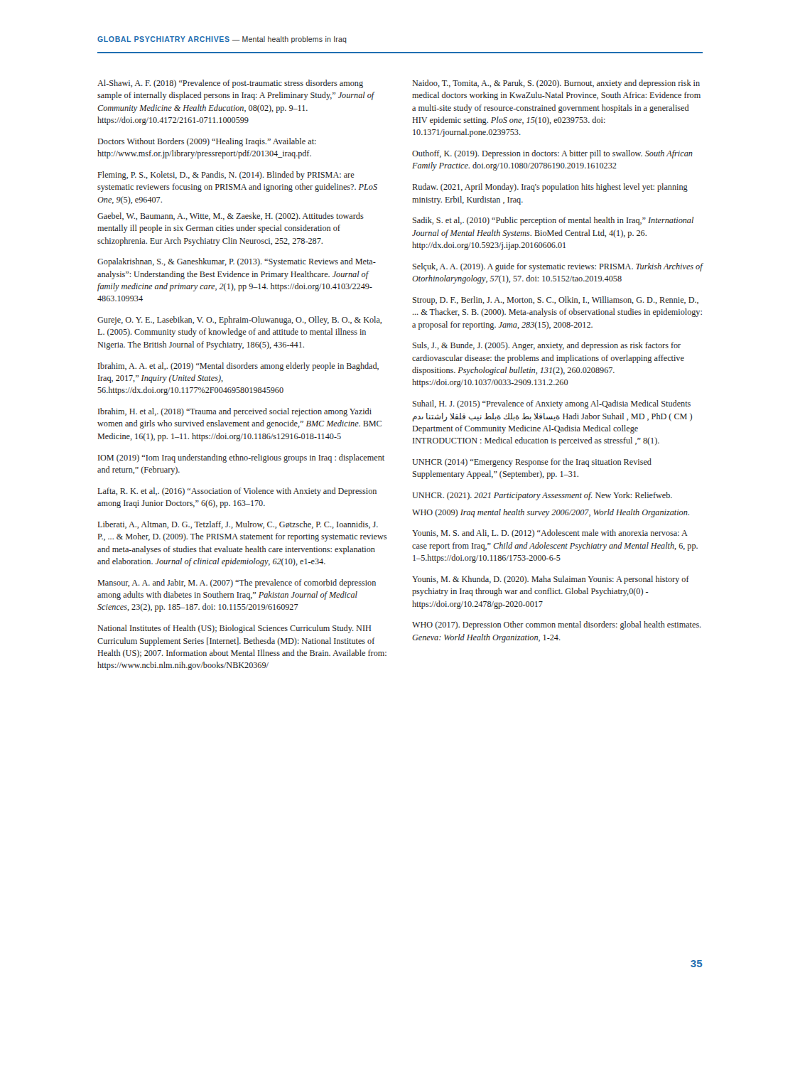GLOBAL PSYCHIATRY ARCHIVES — Mental health problems in Iraq
Al-Shawi, A. F. (2018) “Prevalence of post-traumatic stress disorders among sample of internally displaced persons in Iraq: A Preliminary Study,” Journal of Community Medicine & Health Education, 08(02), pp. 9–11. https://doi.org/10.4172/2161-0711.1000599
Doctors Without Borders (2009) “Healing Iraqis.” Available at: http://www.msf.or.jp/library/pressreport/pdf/201304_iraq.pdf.
Fleming, P. S., Koletsi, D., & Pandis, N. (2014). Blinded by PRISMA: are systematic reviewers focusing on PRISMA and ignoring other guidelines?. PLoS One, 9(5), e96407.
Gaebel, W., Baumann, A., Witte, M., & Zaeske, H. (2002). Attitudes towards mentally ill people in six German cities under special consideration of schizophrenia. Eur Arch Psychiatry Clin Neurosci, 252, 278-287.
Gopalakrishnan, S., & Ganeshkumar, P. (2013). “Systematic Reviews and Meta-analysis”: Understanding the Best Evidence in Primary Healthcare. Journal of family medicine and primary care, 2(1), pp 9–14. https://doi.org/10.4103/2249-4863.109934
Gureje, O. Y. E., Lasebikan, V. O., Ephraim-Oluwanuga, O., Olley, B. O., & Kola, L. (2005). Community study of knowledge of and attitude to mental illness in Nigeria. The British Journal of Psychiatry, 186(5), 436-441.
Ibrahim, A. A. et al,. (2019) “Mental disorders among elderly people in Baghdad, Iraq, 2017,” Inquiry (United States), 56.https://dx.doi.org/10.1177%2F0046958019845960
Ibrahim, H. et al,. (2018) “Trauma and perceived social rejection among Yazidi women and girls who survived enslavement and genocide,” BMC Medicine. BMC Medicine, 16(1), pp. 1–11. https://doi.org/10.1186/s12916-018-1140-5
IOM (2019) “Iom Iraq understanding ethno-religious groups in Iraq : displacement and return,” (February).
Lafta, R. K. et al,. (2016) “Association of Violence with Anxiety and Depression among Iraqi Junior Doctors,” 6(6), pp. 163–170.
Liberati, A., Altman, D. G., Tetzlaff, J., Mulrow, C., Gøtzsche, P. C., Ioannidis, J. P., ... & Moher, D. (2009). The PRISMA statement for reporting systematic reviews and meta-analyses of studies that evaluate health care interventions: explanation and elaboration. Journal of clinical epidemiology, 62(10), e1-e34.
Mansour, A. A. and Jabir, M. A. (2007) “The prevalence of comorbid depression among adults with diabetes in Southern Iraq,” Pakistan Journal of Medical Sciences, 23(2), pp. 185–187. doi: 10.1155/2019/6160927
National Institutes of Health (US); Biological Sciences Curriculum Study. NIH Curriculum Supplement Series [Internet]. Bethesda (MD): National Institutes of Health (US); 2007. Information about Mental Illness and the Brain. Available from: https://www.ncbi.nlm.nih.gov/books/NBK20369/
Naidoo, T., Tomita, A., & Paruk, S. (2020). Burnout, anxiety and depression risk in medical doctors working in KwaZulu-Natal Province, South Africa: Evidence from a multi-site study of resource-constrained government hospitals in a generalised HIV epidemic setting. PloS one, 15(10), e0239753. doi: 10.1371/journal.pone.0239753.
Outhoff, K. (2019). Depression in doctors: A bitter pill to swallow. South African Family Practice. doi.org/10.1080/20786190.2019.1610232
Rudaw. (2021, April Monday). Iraq's population hits highest level yet: planning ministry. Erbil, Kurdistan , Iraq.
Sadik, S. et al,. (2010) “Public perception of mental health in Iraq,” International Journal of Mental Health Systems. BioMed Central Ltd, 4(1), p. 26. http://dx.doi.org/10.5923/j.ijap.20160606.01
Selçuk, A. A. (2019). A guide for systematic reviews: PRISMA. Turkish Archives of Otorhinolaryngology, 57(1), 57. doi: 10.5152/tao.2019.4058
Stroup, D. F., Berlin, J. A., Morton, S. C., Olkin, I., Williamson, G. D., Rennie, D., ... & Thacker, S. B. (2000). Meta-analysis of observational studies in epidemiology: a proposal for reporting. Jama, 283(15), 2008-2012.
Suls, J., & Bunde, J. (2005). Anger, anxiety, and depression as risk factors for cardiovascular disease: the problems and implications of overlapping affective dispositions. Psychological bulletin, 131(2), 260.0208967. https://doi.org/10.1037/0033-2909.131.2.260
Suhail, H. J. (2015) “Prevalence of Anxiety among Al-Qadisia Medical Students ةيساقلا بط ةبلك ةبلط نيب قلقلا راشتنا ىدم Hadi Jabor Suhail , MD , PhD ( CM ) Department of Community Medicine Al-Qadisia Medical college INTRODUCTION : Medical education is perceived as stressful ,” 8(1).
UNHCR (2014) “Emergency Response for the Iraq situation Revised Supplementary Appeal,” (September), pp. 1–31.
UNHCR. (2021). 2021 Participatory Assessment of. New York: Reliefweb.
WHO (2009) Iraq mental health survey 2006/2007, World Health Organization.
Younis, M. S. and Ali, L. D. (2012) “Adolescent male with anorexia nervosa: A case report from Iraq,” Child and Adolescent Psychiatry and Mental Health, 6, pp. 1–5.https://doi.org/10.1186/1753-2000-6-5
Younis, M. & Khunda, D. (2020). Maha Sulaiman Younis: A personal history of psychiatry in Iraq through war and conflict. Global Psychiatry,0(0) -https://doi.org/10.2478/gp-2020-0017
WHO (2017). Depression Other common mental disorders: global health estimates. Geneva: World Health Organization, 1-24.
35